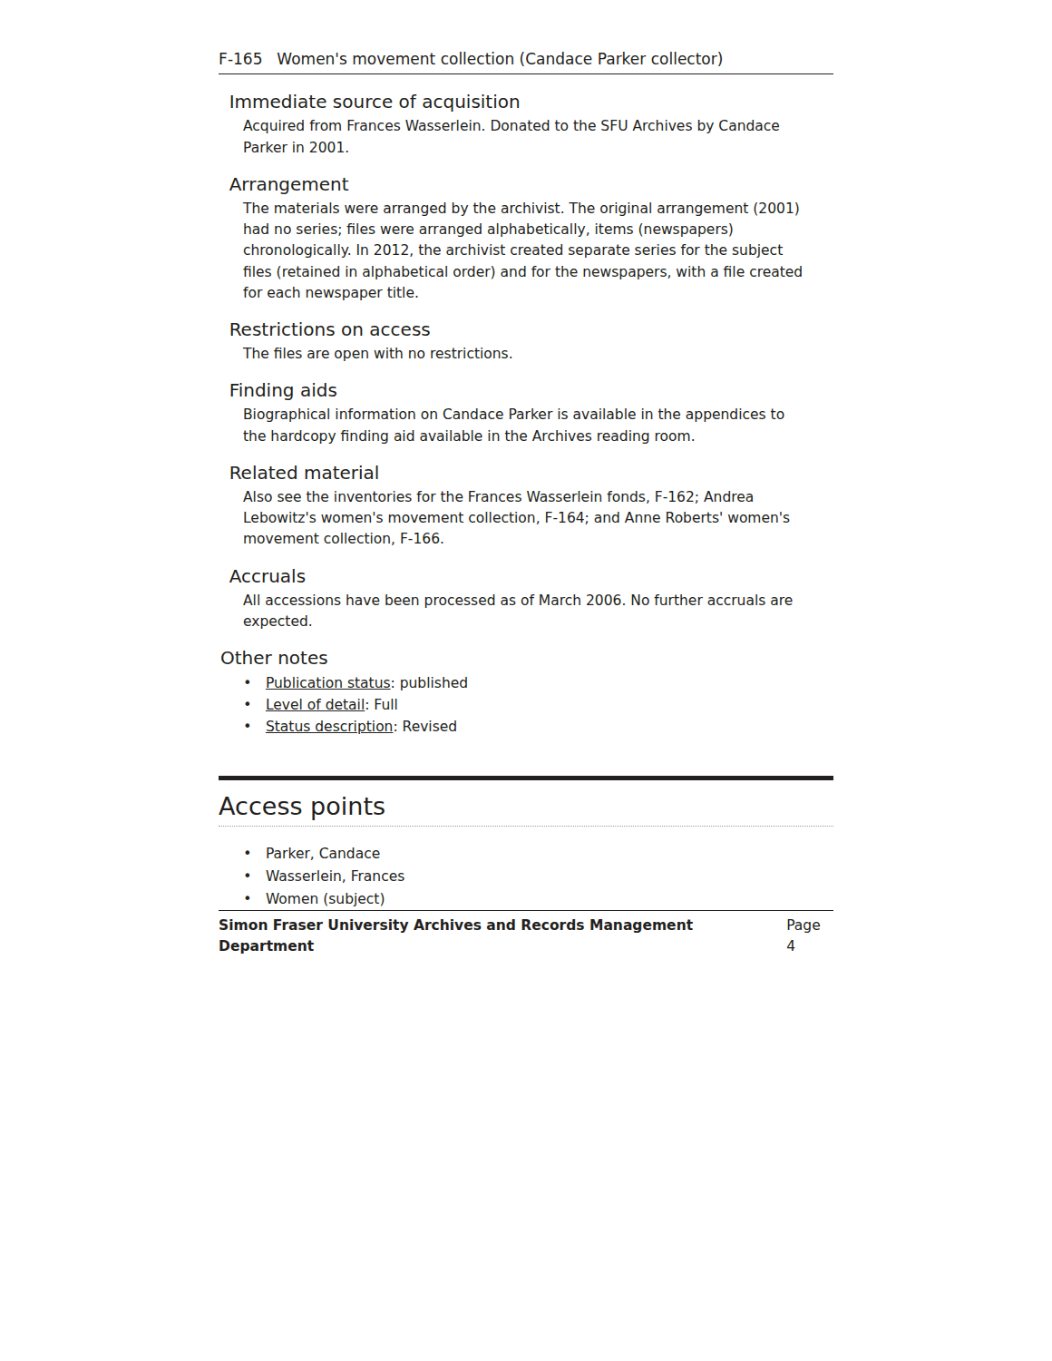F-165
Women's movement collection (Candace Parker collector)
Immediate source of acquisition
Acquired from Frances Wasserlein. Donated to the SFU Archives by Candace Parker in 2001.
Arrangement
The materials were arranged by the archivist. The original arrangement (2001) had no series; files were arranged alphabetically, items (newspapers) chronologically. In 2012, the archivist created separate series for the subject files (retained in alphabetical order) and for the newspapers, with a file created for each newspaper title.
Restrictions on access
The files are open with no restrictions.
Finding aids
Biographical information on Candace Parker is available in the appendices to the hardcopy finding aid available in the Archives reading room.
Related material
Also see the inventories for the Frances Wasserlein fonds, F-162; Andrea Lebowitz's women's movement collection, F-164; and Anne Roberts' women's movement collection, F-166.
Accruals
All accessions have been processed as of March 2006. No further accruals are expected.
Other notes
•Publication status: published
•Level of detail: Full
•Status description: Revised
Access points
•Parker, Candace
•Wasserlein, Frances
•Women (subject)
Simon Fraser University Archives and Records Management Department
Page 4